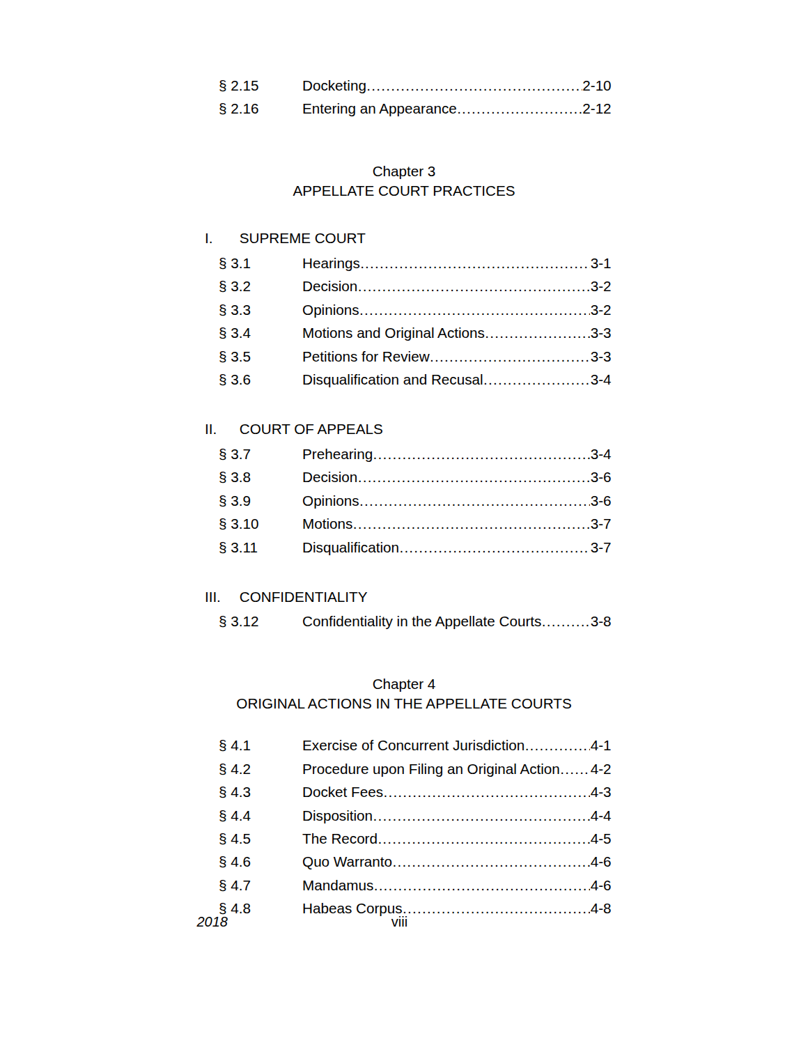§ 2.15 Docketing .......................................................................... 2-10
§ 2.16 Entering an Appearance ..................................................... 2-12
Chapter 3 APPELLATE COURT PRACTICES
I. SUPREME COURT
§ 3.1 Hearings ............................................................................ 3-1
§ 3.2 Decision ............................................................................. 3-2
§ 3.3 Opinions ............................................................................. 3-2
§ 3.4 Motions and Original Actions .............................................. 3-3
§ 3.5 Petitions for Review ........................................................... 3-3
§ 3.6 Disqualification and Recusal ............................................... 3-4
II. COURT OF APPEALS
§ 3.7 Prehearing ......................................................................... 3-4
§ 3.8 Decision ............................................................................. 3-6
§ 3.9 Opinions ............................................................................. 3-6
§ 3.10 Motions .............................................................................. 3-7
§ 3.11 Disqualification .................................................................... 3-7
III. CONFIDENTIALITY
§ 3.12 Confidentiality in the Appellate Courts .................................. 3-8
Chapter 4 ORIGINAL ACTIONS IN THE APPELLATE COURTS
§ 4.1 Exercise of Concurrent Jurisdiction ....................................... 4-1
§ 4.2 Procedure upon Filing an Original Action ............................. 4-2
§ 4.3 Docket Fees ........................................................................ 4-3
§ 4.4 Disposition .......................................................................... 4-4
§ 4.5 The Record ......................................................................... 4-5
§ 4.6 Quo Warranto ..................................................................... 4-6
§ 4.7 Mandamus .......................................................................... 4-6
§ 4.8 Habeas Corpus ................................................................... 4-8
2018 viii